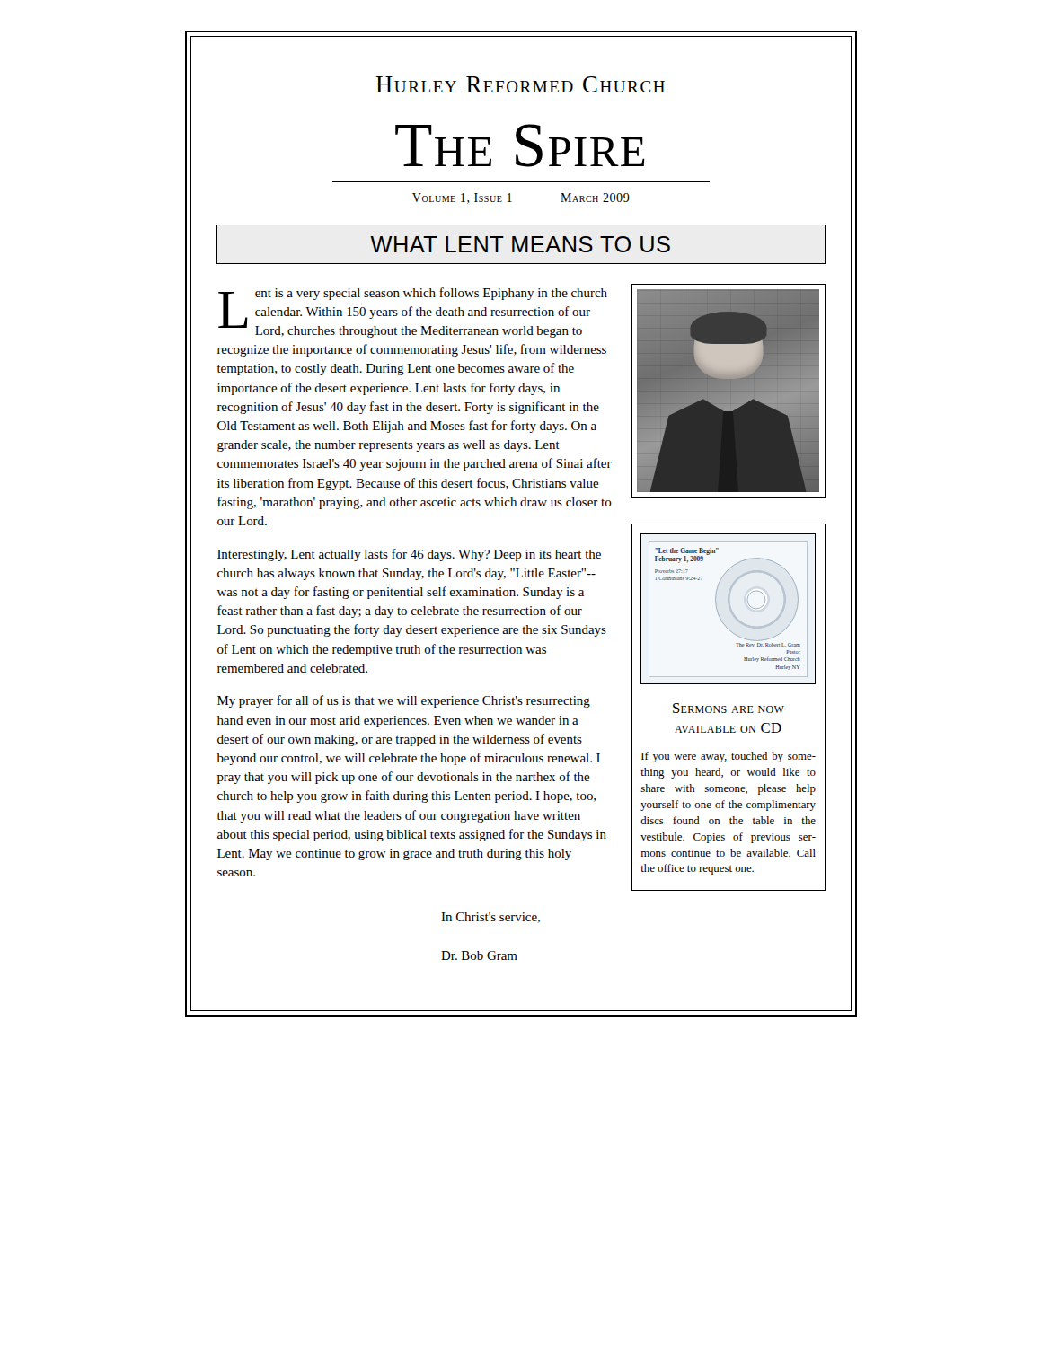Hurley Reformed Church
The Spire
Volume 1, Issue 1 March 2009
WHAT LENT MEANS TO US
Lent is a very special season which follows Epiphany in the church calendar. Within 150 years of the death and resurrection of our Lord, churches throughout the Mediterranean world began to recognize the importance of commemorating Jesus' life, from wilderness temptation, to costly death. During Lent one becomes aware of the importance of the desert experience. Lent lasts for forty days, in recognition of Jesus' 40 day fast in the desert. Forty is significant in the Old Testament as well. Both Elijah and Moses fast for forty days. On a grander scale, the number represents years as well as days. Lent commemorates Israel's 40 year sojourn in the parched arena of Sinai after its liberation from Egypt. Because of this desert focus, Christians value fasting, 'marathon' praying, and other ascetic acts which draw us closer to our Lord.
Interestingly, Lent actually lasts for 46 days. Why? Deep in its heart the church has always known that Sunday, the Lord's day, "Little Easter"--was not a day for fasting or penitential self examination. Sunday is a feast rather than a fast day; a day to celebrate the resurrection of our Lord. So punctuating the forty day desert experience are the six Sundays of Lent on which the redemptive truth of the resurrection was remembered and celebrated.
My prayer for all of us is that we will experience Christ's resurrecting hand even in our most arid experiences. Even when we wander in a desert of our own making, or are trapped in the wilderness of events beyond our control, we will celebrate the hope of miraculous renewal. I pray that you will pick up one of our devotionals in the narthex of the church to help you grow in faith during this Lenten period. I hope, too, that you will read what the leaders of our congregation have written about this special period, using biblical texts assigned for the Sundays in Lent. May we continue to grow in grace and truth during this holy season.
In Christ's service,
Dr. Bob Gram
"Let the Game Begin"
February 1, 2009
Proverbs 27:17
1 Corinthians 9:24-27
The Rev. Dr. Robert L. Gram
Pastor
Hurley Reformed Church
Hurley NY
Sermons are now available on CD
If you were away, touched by something you heard, or would like to share with someone, please help yourself to one of the complimentary discs found on the table in the vestibule. Copies of previous sermons continue to be available. Call the office to request one.